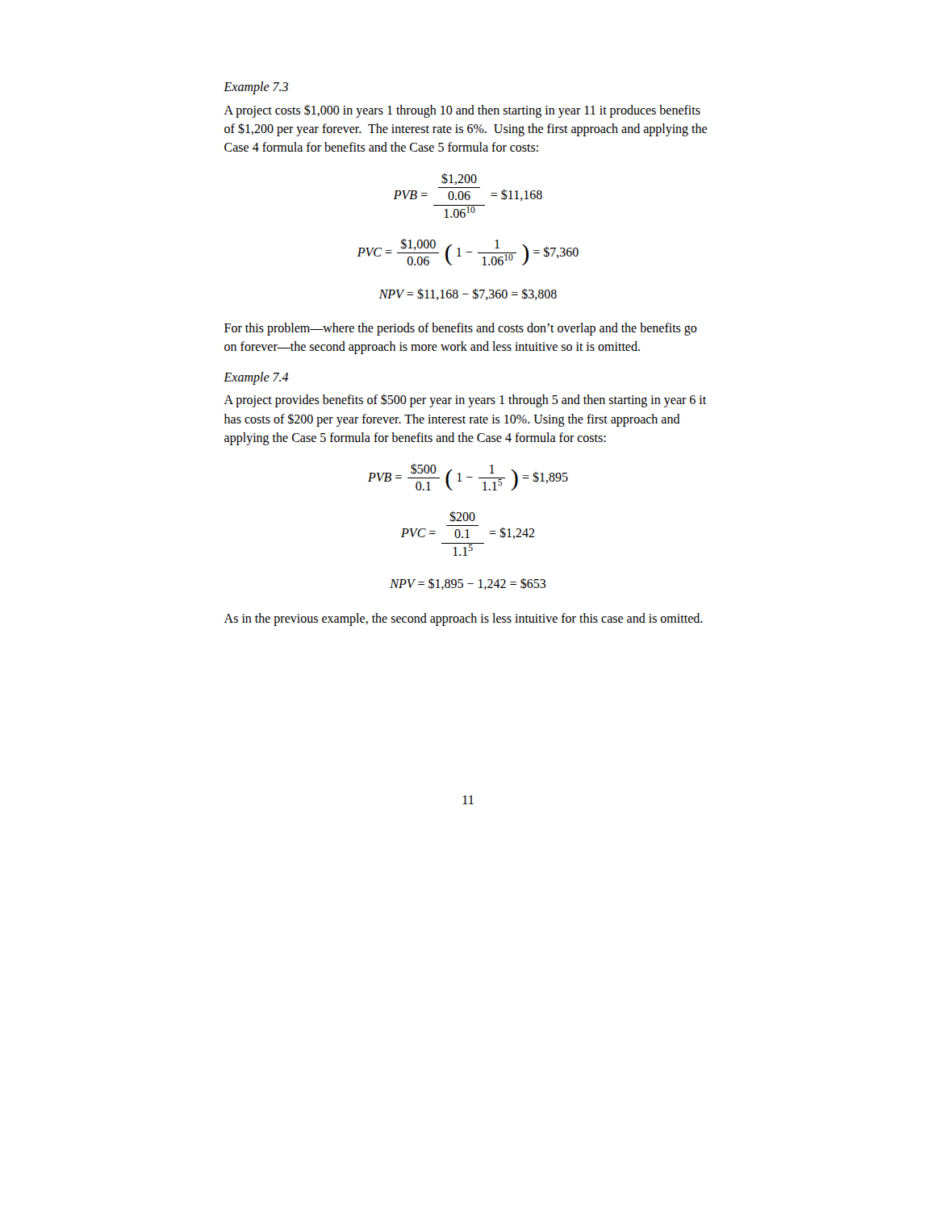Example 7.3
A project costs $1,000 in years 1 through 10 and then starting in year 11 it produces benefits of $1,200 per year forever. The interest rate is 6%. Using the first approach and applying the Case 4 formula for benefits and the Case 5 formula for costs:
PVB = $1,200 0.06 1.0610 = $11,168
PVC = $1,000 0.06 ( 1 − 1 1.0610 ) = $7,360
NPV = $11,168 − $7,360 = $3,808
For this problem—where the periods of benefits and costs don’t overlap and the benefits go on forever—the second approach is more work and less intuitive so it is omitted.
Example 7.4
A project provides benefits of $500 per year in years 1 through 5 and then starting in year 6 it has costs of $200 per year forever. The interest rate is 10%. Using the first approach and applying the Case 5 formula for benefits and the Case 4 formula for costs:
PVB = $500 0.1 ( 1 − 1 1.15 ) = $1,895
PVC = $200 0.1 1.15 = $1,242
NPV = $1,895 − 1,242 = $653
As in the previous example, the second approach is less intuitive for this case and is omitted.
11